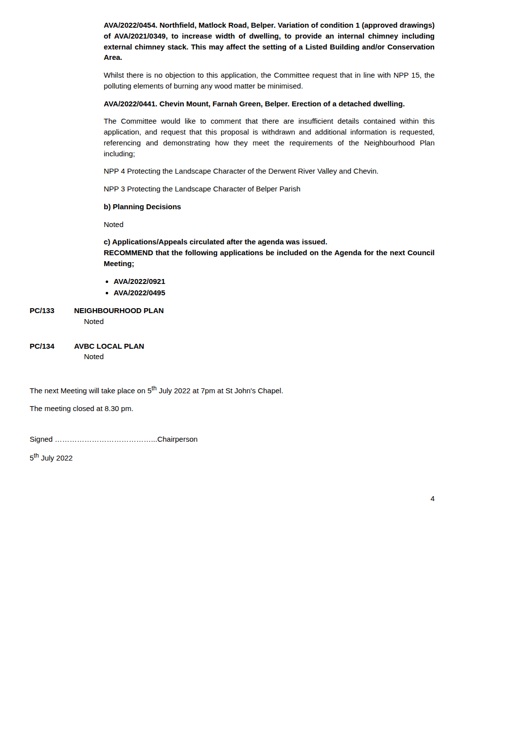AVA/2022/0454. Northfield, Matlock Road, Belper. Variation of condition 1 (approved drawings) of AVA/2021/0349, to increase width of dwelling, to provide an internal chimney including external chimney stack. This may affect the setting of a Listed Building and/or Conservation Area.
Whilst there is no objection to this application, the Committee request that in line with NPP 15, the polluting elements of burning any wood matter be minimised.
AVA/2022/0441. Chevin Mount, Farnah Green, Belper. Erection of a detached dwelling.
The Committee would like to comment that there are insufficient details contained within this application, and request that this proposal is withdrawn and additional information is requested, referencing and demonstrating how they meet the requirements of the Neighbourhood Plan including;
NPP 4 Protecting the Landscape Character of the Derwent River Valley and Chevin.
NPP 3 Protecting the Landscape Character of Belper Parish
b) Planning Decisions
Noted
c) Applications/Appeals circulated after the agenda was issued.
RECOMMEND that the following applications be included on the Agenda for the next Council Meeting;
AVA/2022/0921
AVA/2022/0495
PC/133
NEIGHBOURHOOD PLAN
Noted
PC/134
AVBC LOCAL PLAN
Noted
The next Meeting will take place on 5th July 2022 at 7pm at St John's Chapel.
The meeting closed at 8.30 pm.
Signed …………………………………...Chairperson
5th July 2022
4